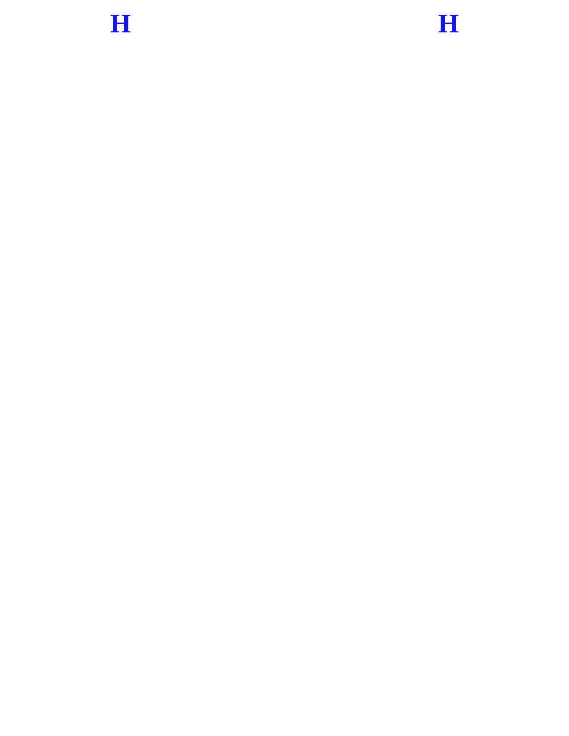H H